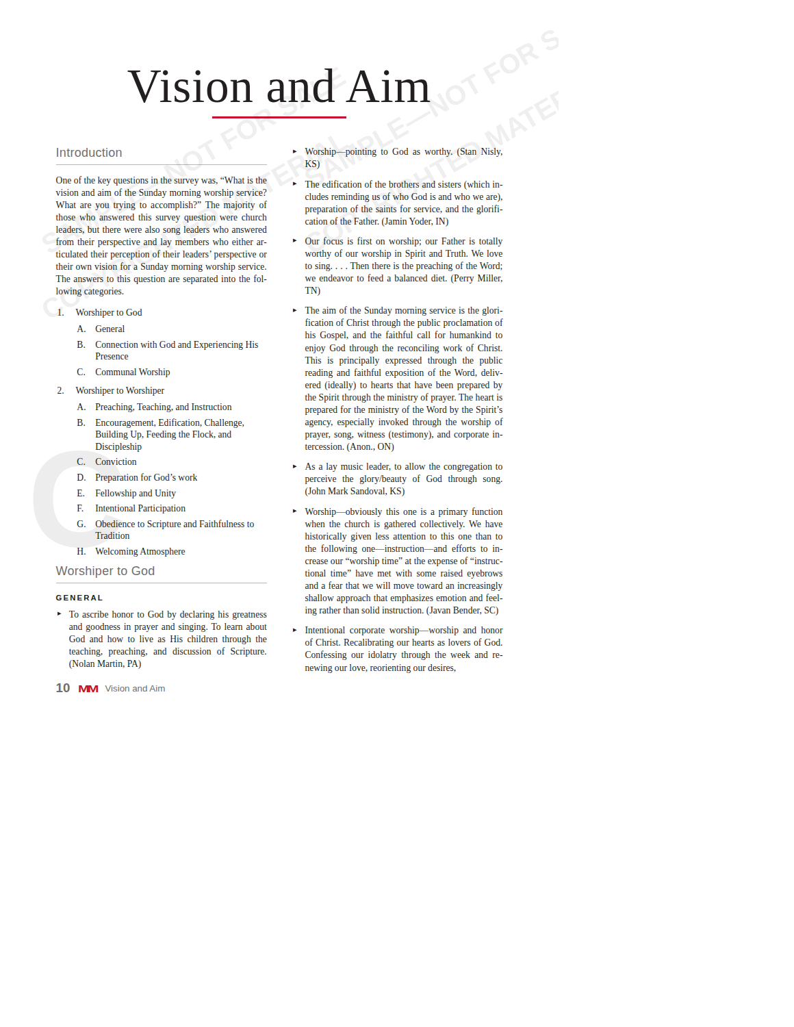Vision and Aim
Introduction
One of the key questions in the survey was, “What is the vision and aim of the Sunday morning worship service? What are you trying to accomplish?” The majority of those who answered this survey question were church leaders, but there were also song leaders who answered from their perspective and lay members who either articulated their perception of their leaders’ perspective or their own vision for a Sunday morning worship service. The answers to this question are separated into the following categories.
Worshiper to God
General
Connection with God and Experiencing His Presence
Communal Worship
Worshiper to Worshiper
Preaching, Teaching, and Instruction
Encouragement, Edification, Challenge, Building Up, Feeding the Flock, and Discipleship
Conviction
Preparation for God’s work
Fellowship and Unity
Intentional Participation
Obedience to Scripture and Faithfulness to Tradition
Welcoming Atmosphere
Worshiper to God
GENERAL
To ascribe honor to God by declaring his greatness and goodness in prayer and singing. To learn about God and how to live as His children through the teaching, preaching, and discussion of Scripture. (Nolan Martin, PA)
Worship—pointing to God as worthy. (Stan Nisly, KS)
The edification of the brothers and sisters (which includes reminding us of who God is and who we are), preparation of the saints for service, and the glorification of the Father. (Jamin Yoder, IN)
Our focus is first on worship; our Father is totally worthy of our worship in Spirit and Truth. We love to sing. . . . Then there is the preaching of the Word; we endeavor to feed a balanced diet. (Perry Miller, TN)
The aim of the Sunday morning service is the glorification of Christ through the public proclamation of his Gospel, and the faithful call for humankind to enjoy God through the reconciling work of Christ. This is principally expressed through the public reading and faithful exposition of the Word, delivered (ideally) to hearts that have been prepared by the Spirit through the ministry of prayer. The heart is prepared for the ministry of the Word by the Spirit’s agency, especially invoked through the worship of prayer, song, witness (testimony), and corporate intercession. (Anon., ON)
As a lay music leader, to allow the congregation to perceive the glory/beauty of God through song. (John Mark Sandoval, KS)
Worship—obviously this one is a primary function when the church is gathered collectively. We have historically given less attention to this one than to the following one—instruction—and efforts to increase our “worship time” at the expense of “instructional time” have met with some raised eyebrows and a fear that we will move toward an increasingly shallow approach that emphasizes emotion and feeling rather than solid instruction. (Javan Bender, SC)
Intentional corporate worship—worship and honor of Christ. Recalibrating our hearts as lovers of God. Confessing our idolatry through the week and renewing our love, reorienting our desires,
SAMPLE—NOT FOR SALE
COPYRIGHTED MATERIAL
SAMPLE—NOT FOR SALE
COPYRIGHTED MATERIAL
C
10 MM Vision and Aim